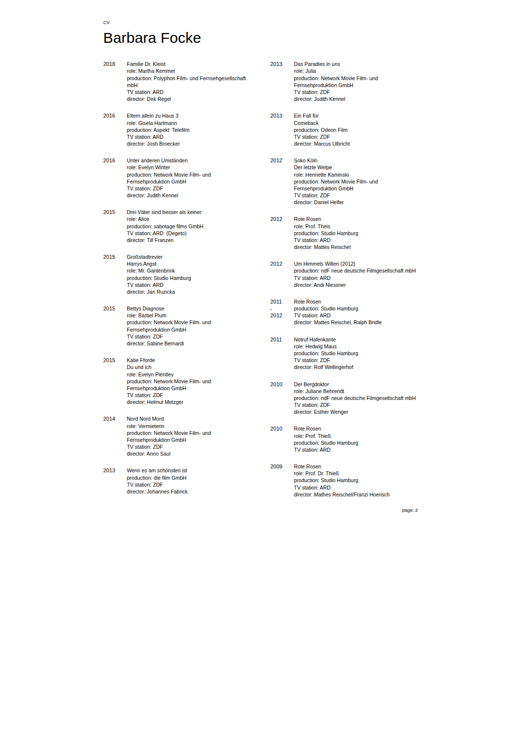CV
Barbara Focke
2018
Familie Dr. Kleist
role: Martha Kemmer
production: Polyphon Film- und Fernsehgesellschaft mbH
TV station: ARD
director: Dirk Regel
2016
Eltern allein zu Haus 3
role: Gisela Hartmann
production: Aspekt Telefilm
TV station: ARD
director: Josh Broecker
2016
Unter anderen Umständen
role: Evelyn Winter
production: Network Movie Film- und Fernsehproduktion GmbH
TV station: ZDF
director: Judith Kennel
2015
Drei Väter sind besser als keiner
role: Alice
production: sabotage films GmbH
TV station: ARD (Degeto)
director: Till Franzen
2015
Großstadtrevier
Harrys Angst
role: Mr. Gantenbrink
production: Studio Hamburg
TV station: ARD
director: Jan Ruzicka
2015
Bettys Diagnose
role: Bärbel Plum
production: Network Movie Film- und Fernsehproduktion GmbH
TV station: ZDF
director: Sabine Bernardi
2015
Katie Fforde
Du und ich
role: Evelyn Plentley
production: Network Movie Film- und Fernsehproduktion GmbH
TV station: ZDF
director: Helmut Metzger
2014
Nord Nord Mord
role: Vermieterin
production: Network Movie Film- und Fernsehproduktion GmbH
TV station: ZDF
director: Anno Saul
2013
Wenn es am schönsten ist
production: die film GmbH
TV station: ZDF
director: Johannes Fabrick
2013
Das Paradies in uns
role: Julia
production: Network Movie Film- und Fernsehproduktion GmbH
TV station: ZDF
director: Judith Kennel
2013
Ein Fall für
Comeback
production: Odeon Film
TV station: ZDF
director: Marcus Ulbricht
2012
Soko Köln
Der letzte Welpe
role: Henriette Kaminski
production: Network Movie Film- und Fernsehproduktion GmbH
TV station: ZDF
director: Daniel Helfer
2012
Rote Rosen
role: Prof. Theis
production: Studio Hamburg
TV station: ARD
director: Mattes Reischel
2012
Um Himmels Willen (2012)
production: ndF neue deutsche Filmgesellschaft mbH
TV station: ARD
director: Andi Niessner
2011-2012
Rote Rosen
production: Studio Hamburg
TV station: ARD
director: Mattes Reischel, Ralph Bridle
2011
Notruf Hafenkante
role: Hedwig Maus
production: Studio Hamburg
TV station: ZDF
director: Rolf Wellingerhof
2010
Der Bergdoktor
role: Juliane Behrendt
production: ndF neue deutsche Filmgesellschaft mbH
TV station: ZDF
director: Esther Wenger
2010
Rote Rosen
role: Prof. Thieß
production: Studio Hamburg
TV station: ARD
2009
Rote Rosen
role: Prof. Dr. Thieß
production: Studio Hamburg
TV station: ARD
director: Mathes Reischel/Franzi Hoerisch
page: 2